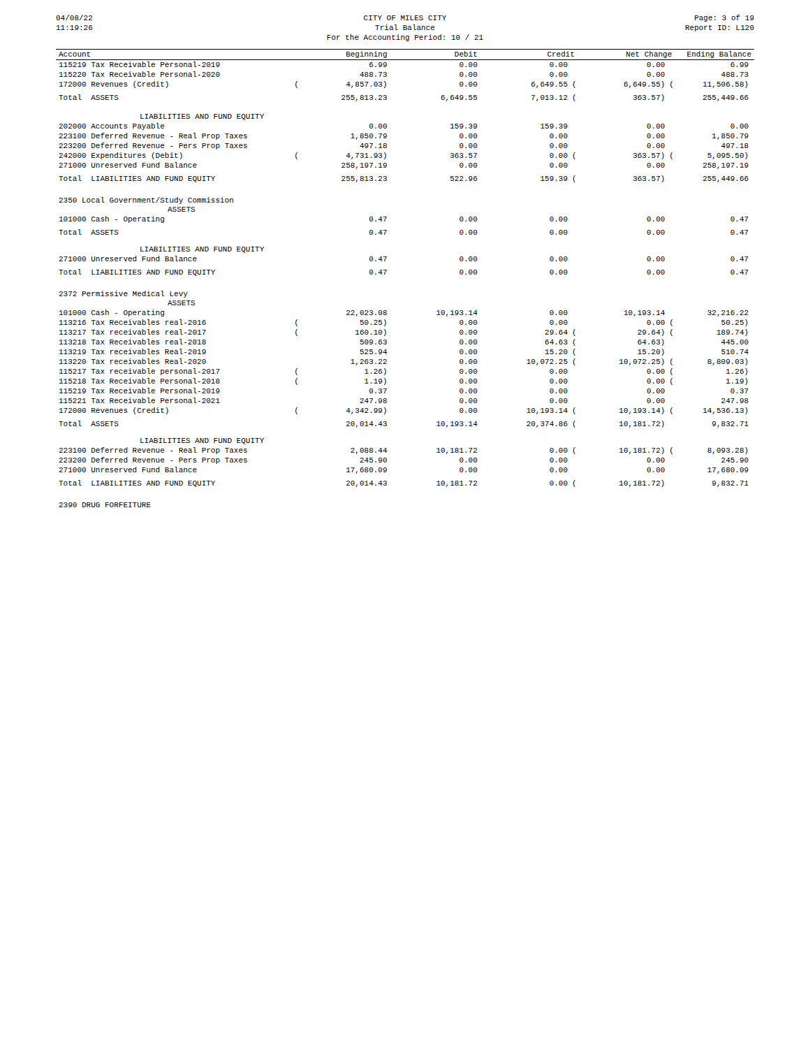04/08/22
CITY OF MILES CITY
Page: 3 of 19
11:19:26
Trial Balance
Report ID: L120
For the Accounting Period: 10 / 21
| Account | Beginning | Debit | Credit | Net Change | Ending Balance |
| --- | --- | --- | --- | --- | --- |
| 115219 Tax Receivable Personal-2019 | | 6.99 | 0.00 | 0.00 | | 0.00 | | 6.99 | |
| 115220 Tax Receivable Personal-2020 | | 488.73 | 0.00 | 0.00 | | 0.00 | | 488.73 | |
| 172000 Revenues (Credit) | ( | 4,857.03) | 0.00 | 6,649.55 | ( | 6,649.55) | ( | 11,506.58) | |
| Total ASSETS | | 255,813.23 | 6,649.55 | 7,013.12 | ( | 363.57) | | 255,449.66 | |
| LIABILITIES AND FUND EQUITY |
| 202000 Accounts Payable | | 0.00 | 159.39 | 159.39 | | 0.00 | | 0.00 | |
| 223100 Deferred Revenue - Real Prop Taxes | | 1,850.79 | 0.00 | 0.00 | | 0.00 | | 1,850.79 | |
| 223200 Deferred Revenue - Pers Prop Taxes | | 497.18 | 0.00 | 0.00 | | 0.00 | | 497.18 | |
| 242000 Expenditures (Debit) | ( | 4,731.93) | 363.57 | 0.00 | ( | 363.57) | ( | 5,095.50) | |
| 271000 Unreserved Fund Balance | | 258,197.19 | 0.00 | 0.00 | | 0.00 | | 258,197.19 | |
| Total LIABILITIES AND FUND EQUITY | | 255,813.23 | 522.96 | 159.39 | ( | 363.57) | | 255,449.66 | |
| 2350 Local Government/Study Commission |
| ASSETS |
| 101000 Cash - Operating | | 0.47 | 0.00 | 0.00 | | 0.00 | | 0.47 | |
| Total ASSETS | | 0.47 | 0.00 | 0.00 | | 0.00 | | 0.47 | |
| LIABILITIES AND FUND EQUITY |
| 271000 Unreserved Fund Balance | | 0.47 | 0.00 | 0.00 | | 0.00 | | 0.47 | |
| Total LIABILITIES AND FUND EQUITY | | 0.47 | 0.00 | 0.00 | | 0.00 | | 0.47 | |
| 2372 Permissive Medical Levy |
| ASSETS |
| 101000 Cash - Operating | | 22,023.08 | 10,193.14 | 0.00 | | 10,193.14 | | 32,216.22 | |
| 113216 Tax Receivables real-2016 | ( | 50.25) | 0.00 | 0.00 | | 0.00 | ( | 50.25) | |
| 113217 Tax receivables real-2017 | ( | 160.10) | 0.00 | 29.64 | ( | 29.64) | ( | 189.74) | |
| 113218 Tax Receivables real-2018 | | 509.63 | 0.00 | 64.63 | ( | 64.63) | | 445.00 | |
| 113219 Tax receivables Real-2019 | | 525.94 | 0.00 | 15.20 | ( | 15.20) | | 510.74 | |
| 113220 Tax receivables Real-2020 | | 1,263.22 | 0.00 | 10,072.25 | ( | 10,072.25) | ( | 8,809.03) | |
| 115217 Tax receivable personal-2017 | ( | 1.26) | 0.00 | 0.00 | | 0.00 | ( | 1.26) | |
| 115218 Tax Receivable Personal-2018 | ( | 1.19) | 0.00 | 0.00 | | 0.00 | ( | 1.19) | |
| 115219 Tax Receivable Personal-2019 | | 0.37 | 0.00 | 0.00 | | 0.00 | | 0.37 | |
| 115221 Tax Receivable Personal-2021 | | 247.98 | 0.00 | 0.00 | | 0.00 | | 247.98 | |
| 172000 Revenues (Credit) | ( | 4,342.99) | 0.00 | 10,193.14 | ( | 10,193.14) | ( | 14,536.13) | |
| Total ASSETS | | 20,014.43 | 10,193.14 | 20,374.86 | ( | 10,181.72) | | 9,832.71 | |
| LIABILITIES AND FUND EQUITY |
| 223100 Deferred Revenue - Real Prop Taxes | | 2,088.44 | 10,181.72 | 0.00 | ( | 10,181.72) | ( | 8,093.28) | |
| 223200 Deferred Revenue - Pers Prop Taxes | | 245.90 | 0.00 | 0.00 | | 0.00 | | 245.90 | |
| 271000 Unreserved Fund Balance | | 17,680.09 | 0.00 | 0.00 | | 0.00 | | 17,680.09 | |
| Total LIABILITIES AND FUND EQUITY | | 20,014.43 | 10,181.72 | 0.00 | ( | 10,181.72) | | 9,832.71 | |
| 2390 DRUG FORFEITURE |